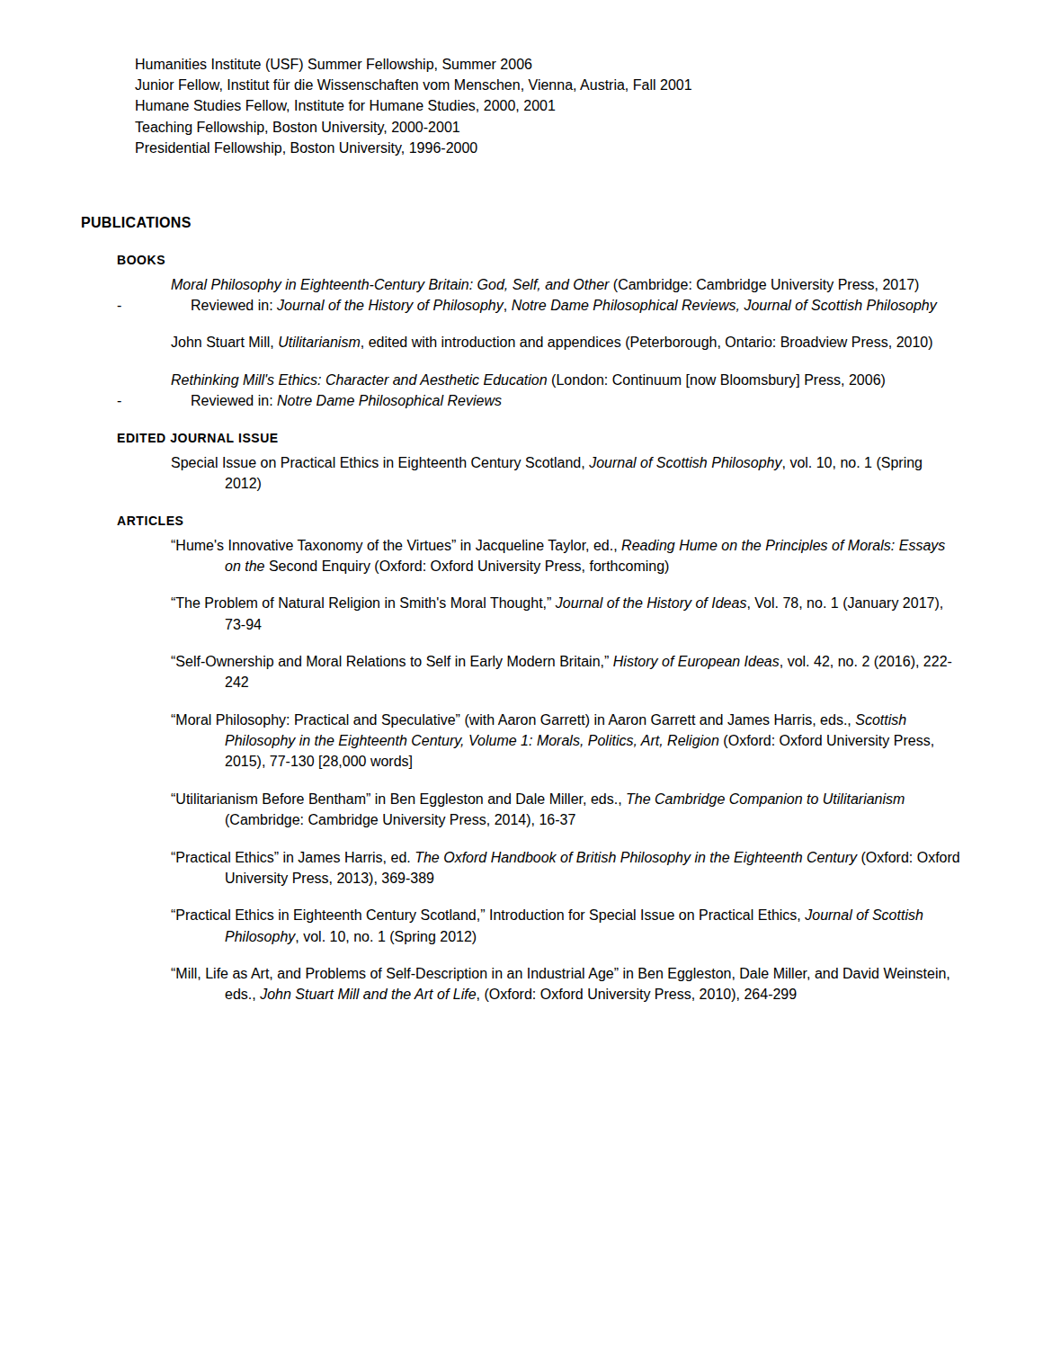Humanities Institute (USF) Summer Fellowship, Summer 2006
Junior Fellow, Institut für die Wissenschaften vom Menschen, Vienna, Austria, Fall 2001
Humane Studies Fellow, Institute for Humane Studies, 2000, 2001
Teaching Fellowship, Boston University, 2000-2001
Presidential Fellowship, Boston University, 1996-2000
PUBLICATIONS
Books
Moral Philosophy in Eighteenth-Century Britain: God, Self, and Other (Cambridge: Cambridge University Press, 2017)
-Reviewed in: Journal of the History of Philosophy, Notre Dame Philosophical Reviews, Journal of Scottish Philosophy
John Stuart Mill, Utilitarianism, edited with introduction and appendices (Peterborough, Ontario: Broadview Press, 2010)
Rethinking Mill's Ethics: Character and Aesthetic Education (London: Continuum [now Bloomsbury] Press, 2006)
-Reviewed in: Notre Dame Philosophical Reviews
Edited Journal Issue
Special Issue on Practical Ethics in Eighteenth Century Scotland, Journal of Scottish Philosophy, vol. 10, no. 1 (Spring 2012)
Articles
“Hume's Innovative Taxonomy of the Virtues” in Jacqueline Taylor, ed., Reading Hume on the Principles of Morals: Essays on the Second Enquiry (Oxford: Oxford University Press, forthcoming)
“The Problem of Natural Religion in Smith's Moral Thought,” Journal of the History of Ideas, Vol. 78, no. 1 (January 2017), 73-94
“Self-Ownership and Moral Relations to Self in Early Modern Britain,” History of European Ideas, vol. 42, no. 2 (2016), 222-242
“Moral Philosophy: Practical and Speculative” (with Aaron Garrett) in Aaron Garrett and James Harris, eds., Scottish Philosophy in the Eighteenth Century, Volume 1: Morals, Politics, Art, Religion (Oxford: Oxford University Press, 2015), 77-130 [28,000 words]
“Utilitarianism Before Bentham” in Ben Eggleston and Dale Miller, eds., The Cambridge Companion to Utilitarianism (Cambridge: Cambridge University Press, 2014), 16-37
“Practical Ethics” in James Harris, ed. The Oxford Handbook of British Philosophy in the Eighteenth Century (Oxford: Oxford University Press, 2013), 369-389
“Practical Ethics in Eighteenth Century Scotland,” Introduction for Special Issue on Practical Ethics, Journal of Scottish Philosophy, vol. 10, no. 1 (Spring 2012)
“Mill, Life as Art, and Problems of Self-Description in an Industrial Age” in Ben Eggleston, Dale Miller, and David Weinstein, eds., John Stuart Mill and the Art of Life, (Oxford: Oxford University Press, 2010), 264-299